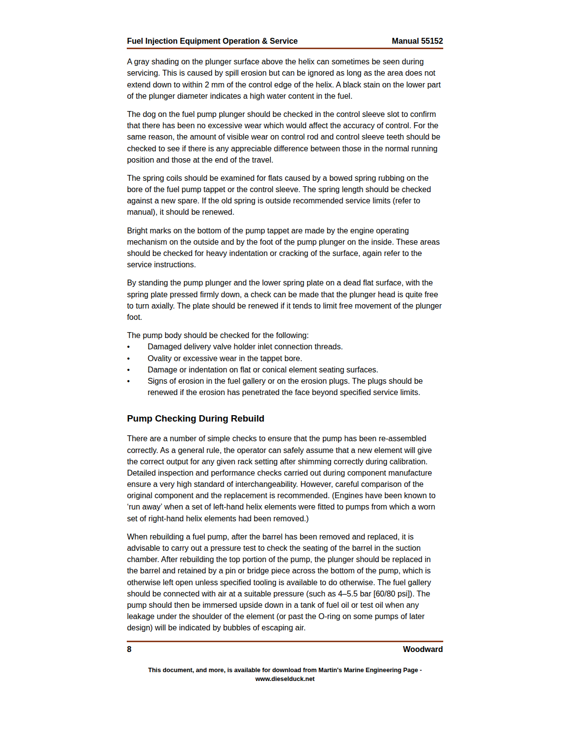Fuel Injection Equipment Operation & Service
Manual 55152
A gray shading on the plunger surface above the helix can sometimes be seen during servicing. This is caused by spill erosion but can be ignored as long as the area does not extend down to within 2 mm of the control edge of the helix. A black stain on the lower part of the plunger diameter indicates a high water content in the fuel.
The dog on the fuel pump plunger should be checked in the control sleeve slot to confirm that there has been no excessive wear which would affect the accuracy of control. For the same reason, the amount of visible wear on control rod and control sleeve teeth should be checked to see if there is any appreciable difference between those in the normal running position and those at the end of the travel.
The spring coils should be examined for flats caused by a bowed spring rubbing on the bore of the fuel pump tappet or the control sleeve. The spring length should be checked against a new spare. If the old spring is outside recommended service limits (refer to manual), it should be renewed.
Bright marks on the bottom of the pump tappet are made by the engine operating mechanism on the outside and by the foot of the pump plunger on the inside. These areas should be checked for heavy indentation or cracking of the surface, again refer to the service instructions.
By standing the pump plunger and the lower spring plate on a dead flat surface, with the spring plate pressed firmly down, a check can be made that the plunger head is quite free to turn axially. The plate should be renewed if it tends to limit free movement of the plunger foot.
The pump body should be checked for the following:
Damaged delivery valve holder inlet connection threads.
Ovality or excessive wear in the tappet bore.
Damage or indentation on flat or conical element seating surfaces.
Signs of erosion in the fuel gallery or on the erosion plugs. The plugs should be renewed if the erosion has penetrated the face beyond specified service limits.
Pump Checking During Rebuild
There are a number of simple checks to ensure that the pump has been re-assembled correctly. As a general rule, the operator can safely assume that a new element will give the correct output for any given rack setting after shimming correctly during calibration. Detailed inspection and performance checks carried out during component manufacture ensure a very high standard of interchangeability. However, careful comparison of the original component and the replacement is recommended. (Engines have been known to ‘run away’ when a set of left-hand helix elements were fitted to pumps from which a worn set of right-hand helix elements had been removed.)
When rebuilding a fuel pump, after the barrel has been removed and replaced, it is advisable to carry out a pressure test to check the seating of the barrel in the suction chamber. After rebuilding the top portion of the pump, the plunger should be replaced in the barrel and retained by a pin or bridge piece across the bottom of the pump, which is otherwise left open unless specified tooling is available to do otherwise. The fuel gallery should be connected with air at a suitable pressure (such as 4–5.5 bar [60/80 psi]). The pump should then be immersed upside down in a tank of fuel oil or test oil when any leakage under the shoulder of the element (or past the O-ring on some pumps of later design) will be indicated by bubbles of escaping air.
8
Woodward
This document, and more, is available for download from Martin's Marine Engineering Page - www.dieselduck.net